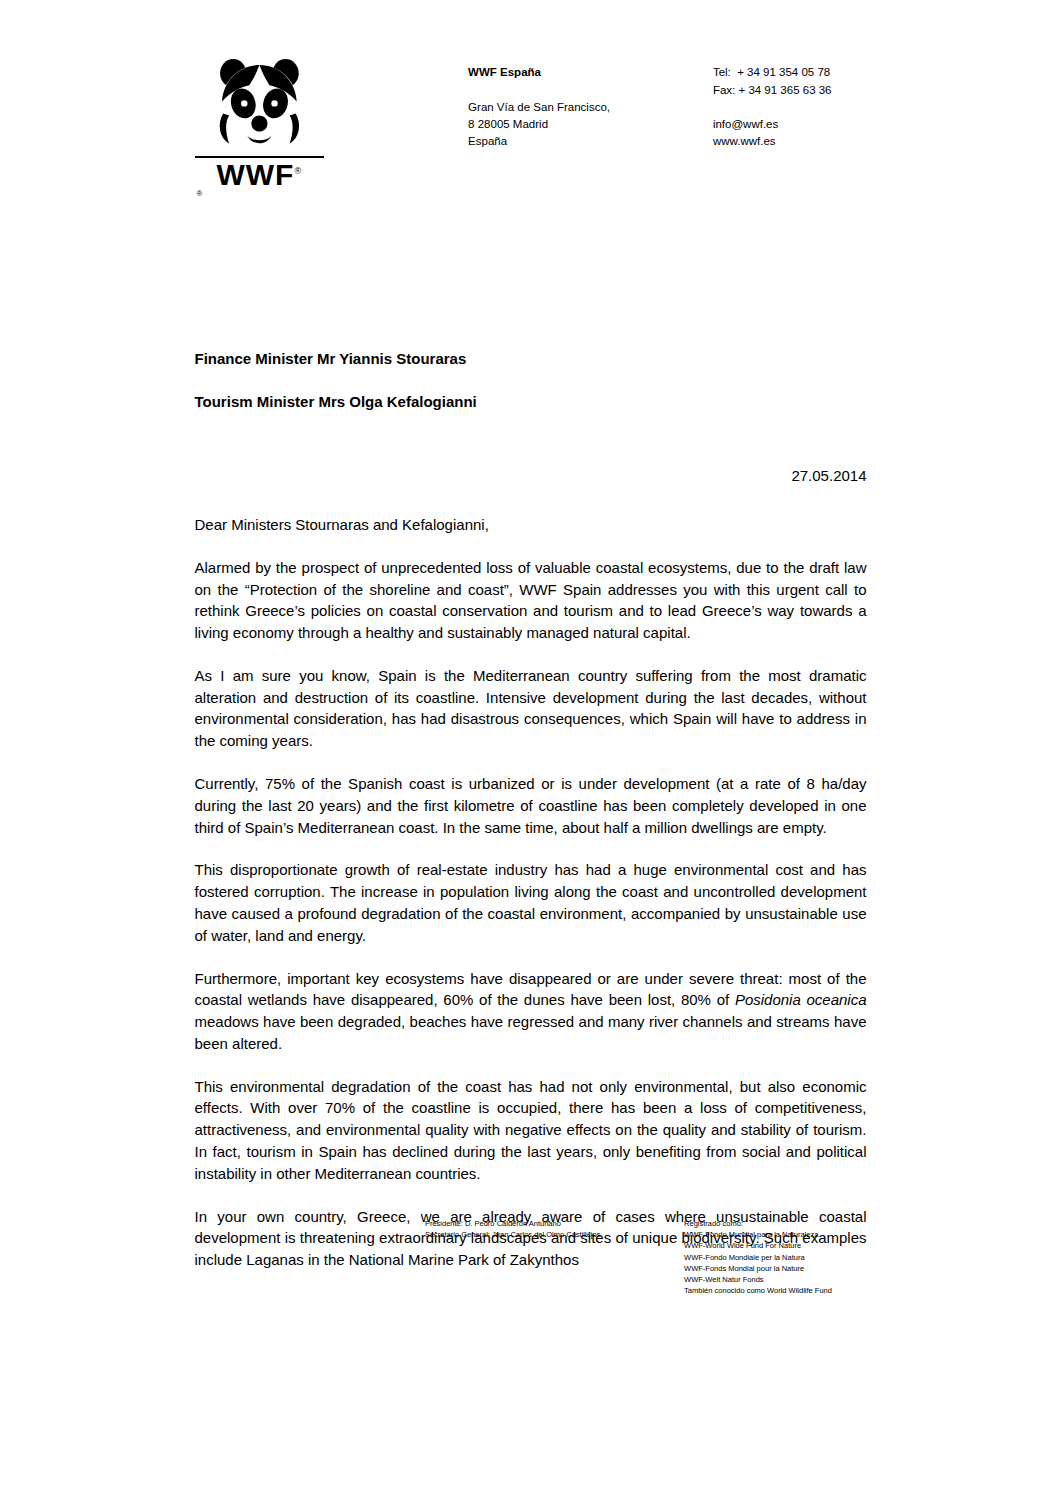WWF®
®
WWF España
Gran Vía de San Francisco,
8 28005 Madrid
España
Tel: + 34 91 354 05 78
Fax: + 34 91 365 63 36
info@wwf.es
www.wwf.es
Finance Minister Mr Yiannis Stouraras
Tourism Minister Mrs Olga Kefalogianni
27.05.2014
Dear Ministers Stournaras and Kefalogianni,
Alarmed by the prospect of unprecedented loss of valuable coastal ecosystems, due to the draft law on the “Protection of the shoreline and coast”, WWF Spain addresses you with this urgent call to rethink Greece’s policies on coastal conservation and tourism and to lead Greece’s way towards a living economy through a healthy and sustainably managed natural capital.
As I am sure you know, Spain is the Mediterranean country suffering from the most dramatic alteration and destruction of its coastline. Intensive development during the last decades, without environmental consideration, has had disastrous consequences, which Spain will have to address in the coming years.
Currently, 75% of the Spanish coast is urbanized or is under development (at a rate of 8 ha/day during the last 20 years) and the first kilometre of coastline has been completely developed in one third of Spain’s Mediterranean coast. In the same time, about half a million dwellings are empty.
This disproportionate growth of real-estate industry has had a huge environmental cost and has fostered corruption. The increase in population living along the coast and uncontrolled development have caused a profound degradation of the coastal environment, accompanied by unsustainable use of water, land and energy.
Furthermore, important key ecosystems have disappeared or are under severe threat: most of the coastal wetlands have disappeared, 60% of the dunes have been lost, 80% of Posidonia oceanica meadows have been degraded, beaches have regressed and many river channels and streams have been altered.
This environmental degradation of the coast has had not only environmental, but also economic effects. With over 70% of the coastline is occupied, there has been a loss of competitiveness, attractiveness, and environmental quality with negative effects on the quality and stability of tourism. In fact, tourism in Spain has declined during the last years, only benefiting from social and political instability in other Mediterranean countries.
In your own country, Greece, we are already aware of cases where unsustainable coastal development is threatening extraordinary landscapes and sites of unique biodiversity. Such examples include Laganas in the National Marine Park of Zakynthos
Presidente: D. Pedro Calderón Antuñano
Secretario General: Juan Carlos del Olmo Castillejos
Registrado como:
WWF-Fondo Mundial para la Naturaleza
WWF-World Wide Fund For Nature
WWF-Fondo Mondiale per la Natura
WWF-Fonds Mondial pour la Nature
WWF-Welt Natur Fonds
También conocido como World Wildlife Fund